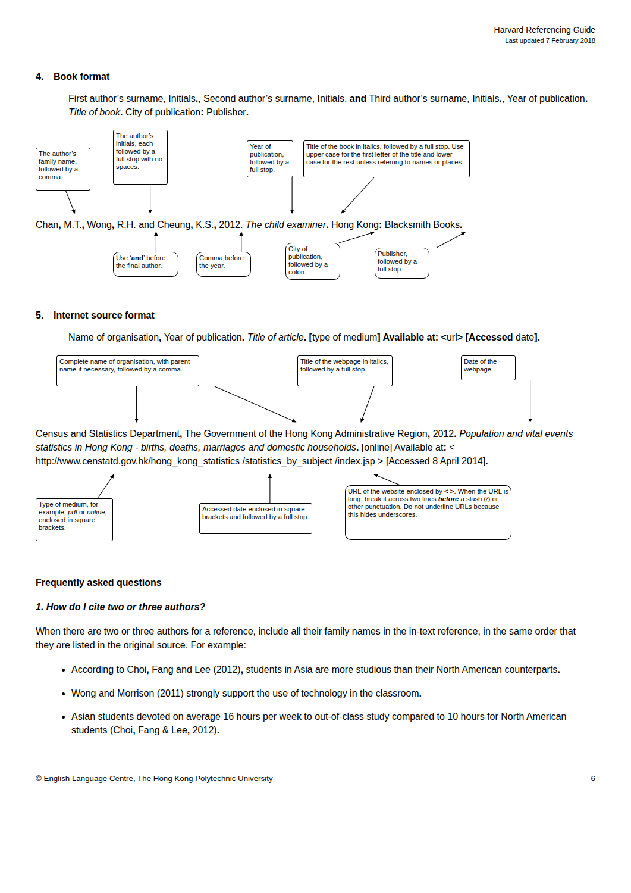Harvard Referencing Guide Last updated 7 February 2018
Book format
First author’s surname, Initials., Second author’s surname, Initials. and Third author’s surname, Initials., Year of publication. Title of book. City of publication: Publisher.
The author’s family name, followed by a comma.
The author’s initials, each followed by a full stop with no spaces.
Year of publication, followed by a full stop.
Title of the book in italics, followed by a full stop. Use upper case for the first letter of the title and lower case for the rest unless referring to names or places.
Chan, M.T., Wong, R.H. and Cheung, K.S., 2012. The child examiner. Hong Kong: Blacksmith Books.
Use ‘and’ before the final author.
Comma before the year.
City of publication, followed by a colon.
Publisher, followed by a full stop.
Internet source format
Name of organisation, Year of publication. Title of article. [type of medium] Available at: <url> [Accessed date].
Complete name of organisation, with parent name if necessary, followed by a comma.
Title of the webpage in italics, followed by a full stop.
Date of the webpage.
Census and Statistics Department, The Government of the Hong Kong Administrative Region, 2012. Population and vital events statistics in Hong Kong - births, deaths, marriages and domestic households. [online] Available at: < http://www.censtatd.gov.hk/hong_kong_statistics /statistics_by_subject /index.jsp > [Accessed 8 April 2014].
Type of medium, for example, pdf or online, enclosed in square brackets.
Accessed date enclosed in square brackets and followed by a full stop.
URL of the website enclosed by < >. When the URL is long, break it across two lines before a slash (/) or other punctuation. Do not underline URLs because this hides underscores.
Frequently asked questions
1. How do I cite two or three authors?
When there are two or three authors for a reference, include all their family names in the in-text reference, in the same order that they are listed in the original source. For example:
According to Choi, Fang and Lee (2012), students in Asia are more studious than their North American counterparts.
Wong and Morrison (2011) strongly support the use of technology in the classroom.
Asian students devoted on average 16 hours per week to out-of-class study compared to 10 hours for North American students (Choi, Fang & Lee, 2012).
© English Language Centre, The Hong Kong Polytechnic University 6